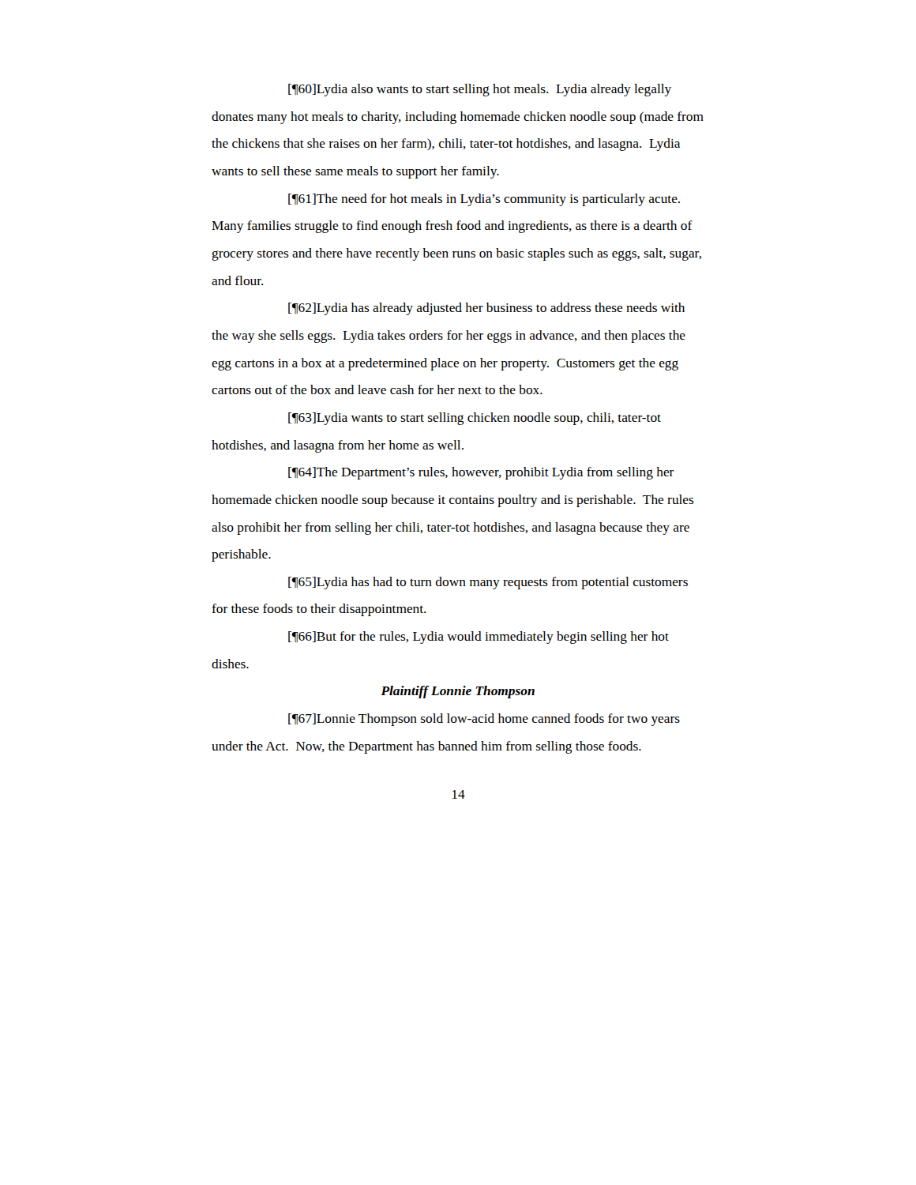[¶60] Lydia also wants to start selling hot meals. Lydia already legally donates many hot meals to charity, including homemade chicken noodle soup (made from the chickens that she raises on her farm), chili, tater-tot hotdishes, and lasagna. Lydia wants to sell these same meals to support her family.
[¶61] The need for hot meals in Lydia’s community is particularly acute. Many families struggle to find enough fresh food and ingredients, as there is a dearth of grocery stores and there have recently been runs on basic staples such as eggs, salt, sugar, and flour.
[¶62] Lydia has already adjusted her business to address these needs with the way she sells eggs. Lydia takes orders for her eggs in advance, and then places the egg cartons in a box at a predetermined place on her property. Customers get the egg cartons out of the box and leave cash for her next to the box.
[¶63] Lydia wants to start selling chicken noodle soup, chili, tater-tot hotdishes, and lasagna from her home as well.
[¶64] The Department’s rules, however, prohibit Lydia from selling her homemade chicken noodle soup because it contains poultry and is perishable. The rules also prohibit her from selling her chili, tater-tot hotdishes, and lasagna because they are perishable.
[¶65] Lydia has had to turn down many requests from potential customers for these foods to their disappointment.
[¶66] But for the rules, Lydia would immediately begin selling her hot dishes.
Plaintiff Lonnie Thompson
[¶67] Lonnie Thompson sold low-acid home canned foods for two years under the Act. Now, the Department has banned him from selling those foods.
14